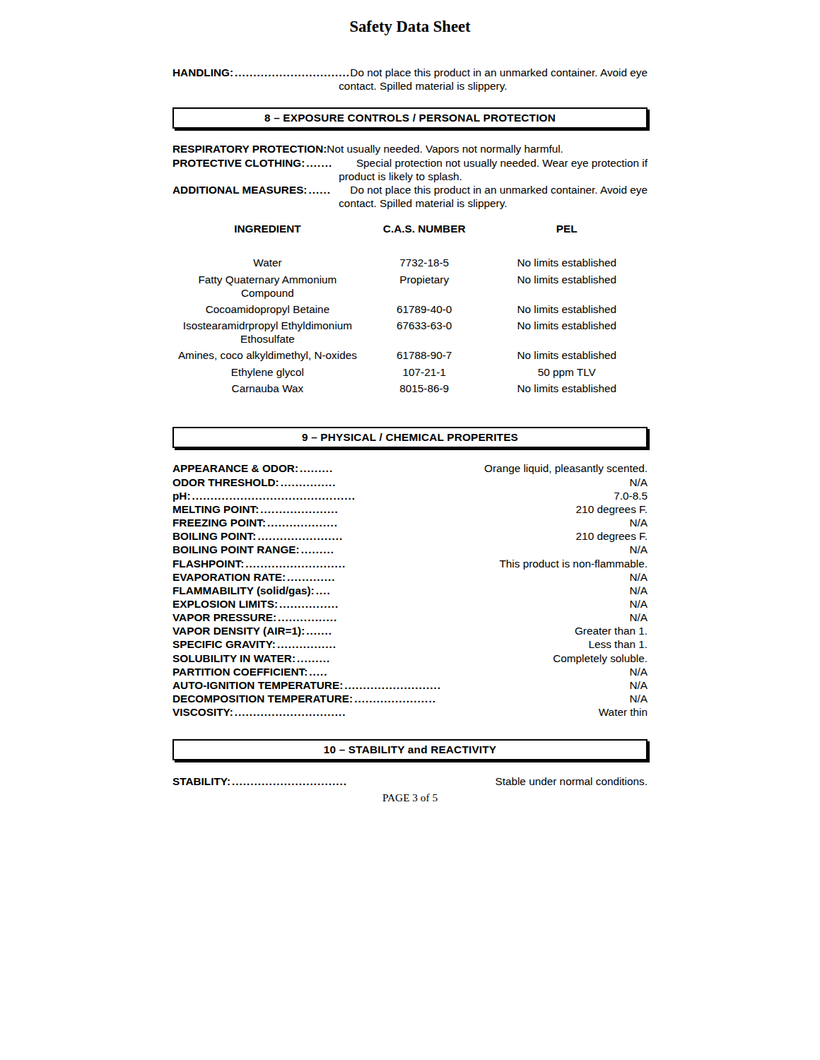Safety Data Sheet
HANDLING: ............................... Do not place this product in an unmarked container. Avoid eye
contact. Spilled material is slippery.
8 – EXPOSURE CONTROLS / PERSONAL PROTECTION
RESPIRATORY PROTECTION: Not usually needed. Vapors not normally harmful.
PROTECTIVE CLOTHING: ....... Special protection not usually needed. Wear eye protection if
product is likely to splash.
ADDITIONAL MEASURES: ...... Do not place this product in an unmarked container. Avoid eye
contact. Spilled material is slippery.
| INGREDIENT | C.A.S. NUMBER | PEL |
| --- | --- | --- |
| Water | 7732-18-5 | No limits established |
| Fatty Quaternary Ammonium Compound | Propietary | No limits established |
| Cocoamidopropyl Betaine | 61789-40-0 | No limits established |
| Isostearamidrpropyl Ethyldimonium Ethosulfate | 67633-63-0 | No limits established |
| Amines, coco alkyldimethyl, N-oxides | 61788-90-7 | No limits established |
| Ethylene glycol | 107-21-1 | 50 ppm TLV |
| Carnauba Wax | 8015-86-9 | No limits established |
9 – PHYSICAL / CHEMICAL PROPERITES
APPEARANCE & ODOR: ......... Orange liquid, pleasantly scented.
ODOR THRESHOLD: ............... N/A
pH: ............................................ 7.0-8.5
MELTING POINT: ..................... 210 degrees F.
FREEZING POINT: ................... N/A
BOILING POINT: ....................... 210 degrees F.
BOILING POINT RANGE: ......... N/A
FLASHPOINT: ........................... This product is non-flammable.
EVAPORATION RATE: ............. N/A
FLAMMABILITY (solid/gas): .... N/A
EXPLOSION LIMITS: ................ N/A
VAPOR PRESSURE: ................ N/A
VAPOR DENSITY (AIR=1): ....... Greater than 1.
SPECIFIC GRAVITY: ................ Less than 1.
SOLUBILITY IN WATER: ......... Completely soluble.
PARTITION COEFFICIENT: ..... N/A
AUTO-IGNITION TEMPERATURE: .......................... N/A
DECOMPOSITION TEMPERATURE: ...................... N/A
VISCOSITY: .............................. Water thin
10 – STABILITY and REACTIVITY
STABILITY: ............................... Stable under normal conditions.
PAGE 3 of 5